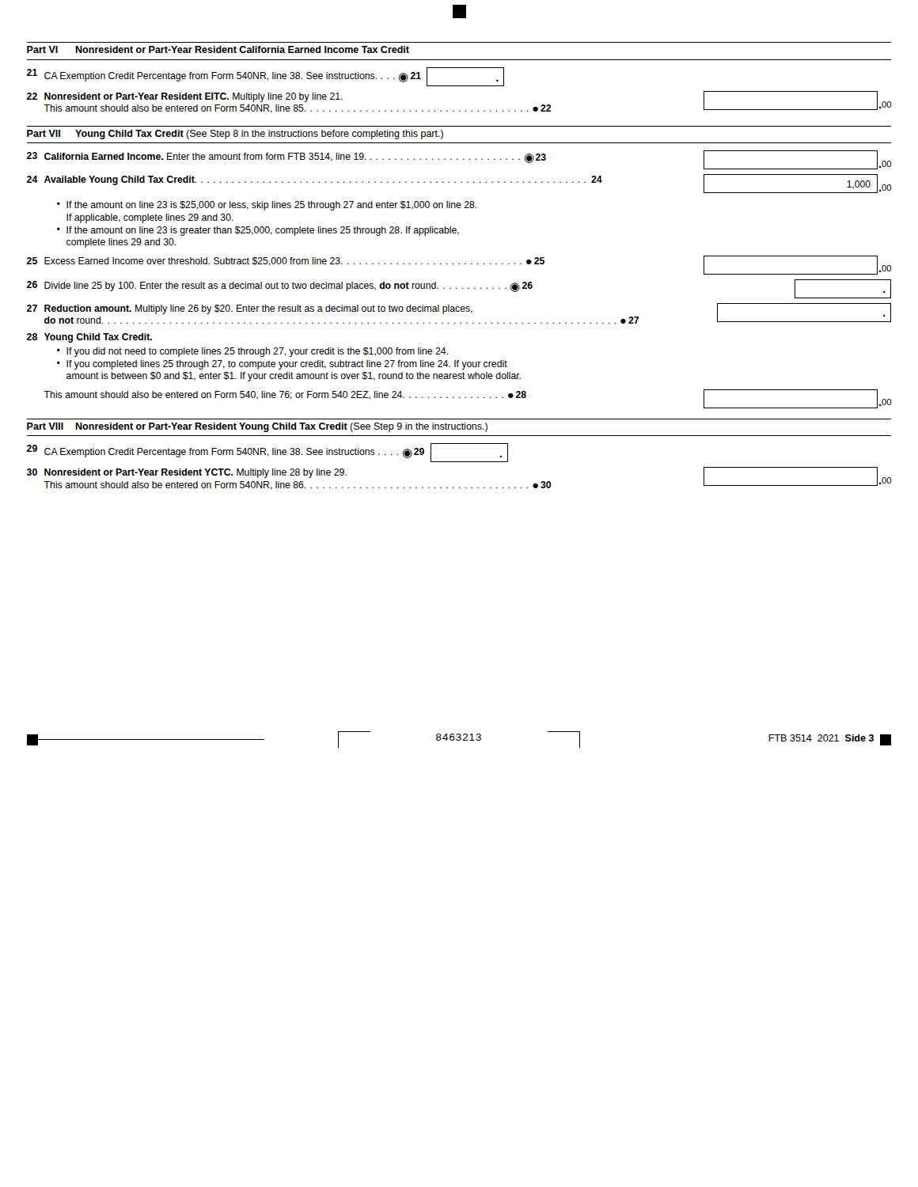Part VI Nonresident or Part-Year Resident California Earned Income Tax Credit
| 21 | CA Exemption Credit Percentage from Form 540NR, line 38. See instructions. . . . ◉ 21 . | |
| 22 | Nonresident or Part-Year Resident EITC. Multiply line 20 by line 21. This amount should also be entered on Form 540NR, line 85 . . . . . . . . . . . . . . . . . . . . . . . . . . . . . . . . . . . . . ● 22 | . 00 |
Part VII Young Child Tax Credit (See Step 8 in the instructions before completing this part.)
| 23 | California Earned Income. Enter the amount from form FTB 3514, line 19. . . . . . . . . . . . . . . . . . . . . . . . . . ◉ 23 | . 00 |
| 24 | Available Young Child Tax Credit . . . . . . . . . . . . . . . . . . . . . . . . . . . . . . . . . . . . . . . . . . . . . . . . . . . . . . . . . . . . . . . . 24 | 1,000 . 00 |
| | If the amount on line 23 is $25,000 or less, skip lines 25 through 27 and enter $1,000 on line 28. If applicable, complete lines 29 and 30. If the amount on line 23 is greater than $25,000, complete lines 25 through 28. If applicable, complete lines 29 and 30. |
| 25 | Excess Earned Income over threshold. Subtract $25,000 from line 23 . . . . . . . . . . . . . . . . . . . . . . . . . . . . . . ● 25 | . 00 |
| 26 | Divide line 25 by 100. Enter the result as a decimal out to two decimal places, do not round . . . . . . . . . . . . ◉ 26 | . |
| 27 | Reduction amount. Multiply line 26 by $20. Enter the result as a decimal out to two decimal places, do not round . . . . . . . . . . . . . . . . . . . . . . . . . . . . . . . . . . . . . . . . . . . . . . . . . . . . . . . . . . . . . . . . . . . . . . . . . . . . . . . . . . . . ● 27 | . |
| 28 | Young Child Tax Credit. If you did not need to complete lines 25 through 27, your credit is the $1,000 from line 24. If you completed lines 25 through 27, to compute your credit, subtract line 27 from line 24. If your credit amount is between $0 and $1, enter $1. If your credit amount is over $1, round to the nearest whole dollar. |
| | This amount should also be entered on Form 540, line 76; or Form 540 2EZ, line 24 . . . . . . . . . . . . . . . . . ● 28 | . 00 |
Part VIII Nonresident or Part-Year Resident Young Child Tax Credit (See Step 9 in the instructions.)
| 29 | CA Exemption Credit Percentage from Form 540NR, line 38. See instructions . . . . ◉ 29 . | |
| 30 | Nonresident or Part-Year Resident YCTC. Multiply line 28 by line 29. This amount should also be entered on Form 540NR, line 86 . . . . . . . . . . . . . . . . . . . . . . . . . . . . . . . . . . . . . ● 30 | . 00 |
8463213
FTB 3514 2021 Side 3